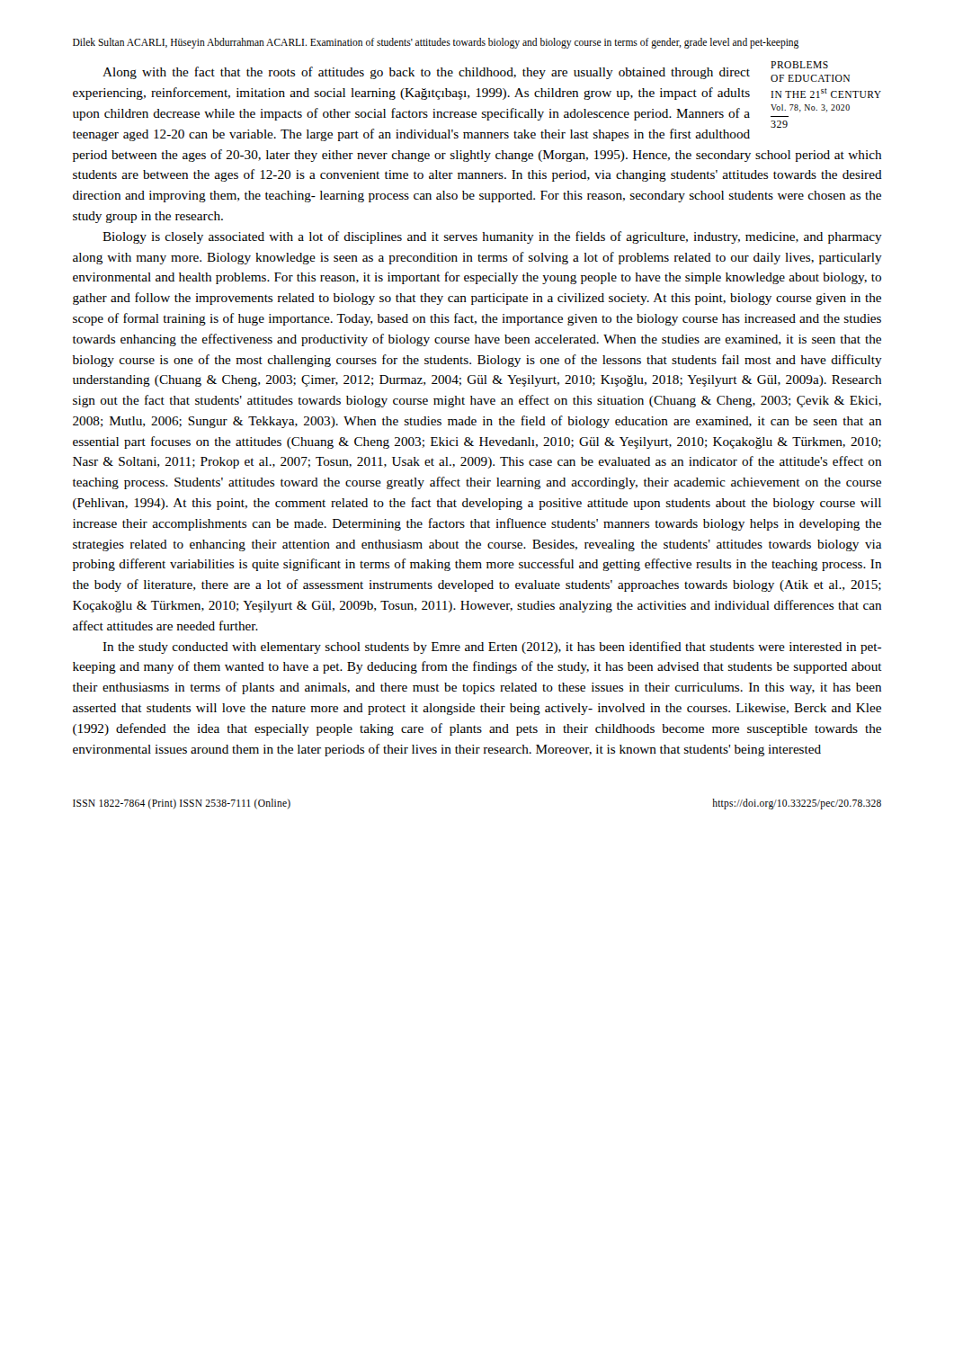Dilek Sultan ACARLI, Hüseyin Abdurrahman ACARLI. Examination of students' attitudes towards biology and biology course in terms of gender, grade level and pet-keeping
PROBLEMS
OF EDUCATION
IN THE 21st CENTURY
Vol. 78, No. 3, 2020
329
Along with the fact that the roots of attitudes go back to the childhood, they are usually obtained through direct experiencing, reinforcement, imitation and social learning (Kağıtçıbaşı, 1999). As children grow up, the impact of adults upon children decrease while the impacts of other social factors increase specifically in adolescence period. Manners of a teenager aged 12-20 can be variable. The large part of an individual's manners take their last shapes in the first adulthood period between the ages of 20-30, later they either never change or slightly change (Morgan, 1995). Hence, the secondary school period at which students are between the ages of 12-20 is a convenient time to alter manners. In this period, via changing students' attitudes towards the desired direction and improving them, the teaching- learning process can also be supported. For this reason, secondary school students were chosen as the study group in the research.
Biology is closely associated with a lot of disciplines and it serves humanity in the fields of agriculture, industry, medicine, and pharmacy along with many more. Biology knowledge is seen as a precondition in terms of solving a lot of problems related to our daily lives, particularly environmental and health problems. For this reason, it is important for especially the young people to have the simple knowledge about biology, to gather and follow the improvements related to biology so that they can participate in a civilized society. At this point, biology course given in the scope of formal training is of huge importance. Today, based on this fact, the importance given to the biology course has increased and the studies towards enhancing the effectiveness and productivity of biology course have been accelerated. When the studies are examined, it is seen that the biology course is one of the most challenging courses for the students. Biology is one of the lessons that students fail most and have difficulty understanding (Chuang & Cheng, 2003; Çimer, 2012; Durmaz, 2004; Gül & Yeşilyurt, 2010; Kışoğlu, 2018; Yeşilyurt & Gül, 2009a). Research sign out the fact that students' attitudes towards biology course might have an effect on this situation (Chuang & Cheng, 2003; Çevik & Ekici, 2008; Mutlu, 2006; Sungur & Tekkaya, 2003). When the studies made in the field of biology education are examined, it can be seen that an essential part focuses on the attitudes (Chuang & Cheng 2003; Ekici & Hevedanlı, 2010; Gül & Yeşilyurt, 2010; Koçakoğlu & Türkmen, 2010; Nasr & Soltani, 2011; Prokop et al., 2007; Tosun, 2011, Usak et al., 2009). This case can be evaluated as an indicator of the attitude's effect on teaching process. Students' attitudes toward the course greatly affect their learning and accordingly, their academic achievement on the course (Pehlivan, 1994). At this point, the comment related to the fact that developing a positive attitude upon students about the biology course will increase their accomplishments can be made. Determining the factors that influence students' manners towards biology helps in developing the strategies related to enhancing their attention and enthusiasm about the course. Besides, revealing the students' attitudes towards biology via probing different variabilities is quite significant in terms of making them more successful and getting effective results in the teaching process. In the body of literature, there are a lot of assessment instruments developed to evaluate students' approaches towards biology (Atik et al., 2015; Koçakoğlu & Türkmen, 2010; Yeşilyurt & Gül, 2009b, Tosun, 2011). However, studies analyzing the activities and individual differences that can affect attitudes are needed further.
In the study conducted with elementary school students by Emre and Erten (2012), it has been identified that students were interested in pet-keeping and many of them wanted to have a pet. By deducing from the findings of the study, it has been advised that students be supported about their enthusiasms in terms of plants and animals, and there must be topics related to these issues in their curriculums. In this way, it has been asserted that students will love the nature more and protect it alongside their being actively- involved in the courses. Likewise, Berck and Klee (1992) defended the idea that especially people taking care of plants and pets in their childhoods become more susceptible towards the environmental issues around them in the later periods of their lives in their research. Moreover, it is known that students' being interested
ISSN 1822-7864 (Print) ISSN 2538-7111 (Online) https://doi.org/10.33225/pec/20.78.328